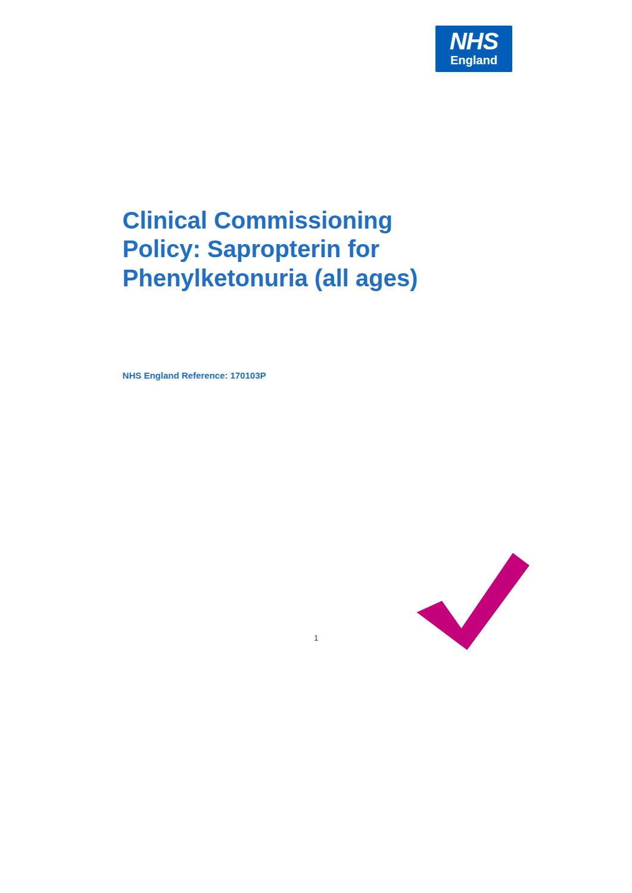NHS
England
Clinical Commissioning Policy: Sapropterin for Phenylketonuria (all ages)
NHS England Reference: 170103P
1